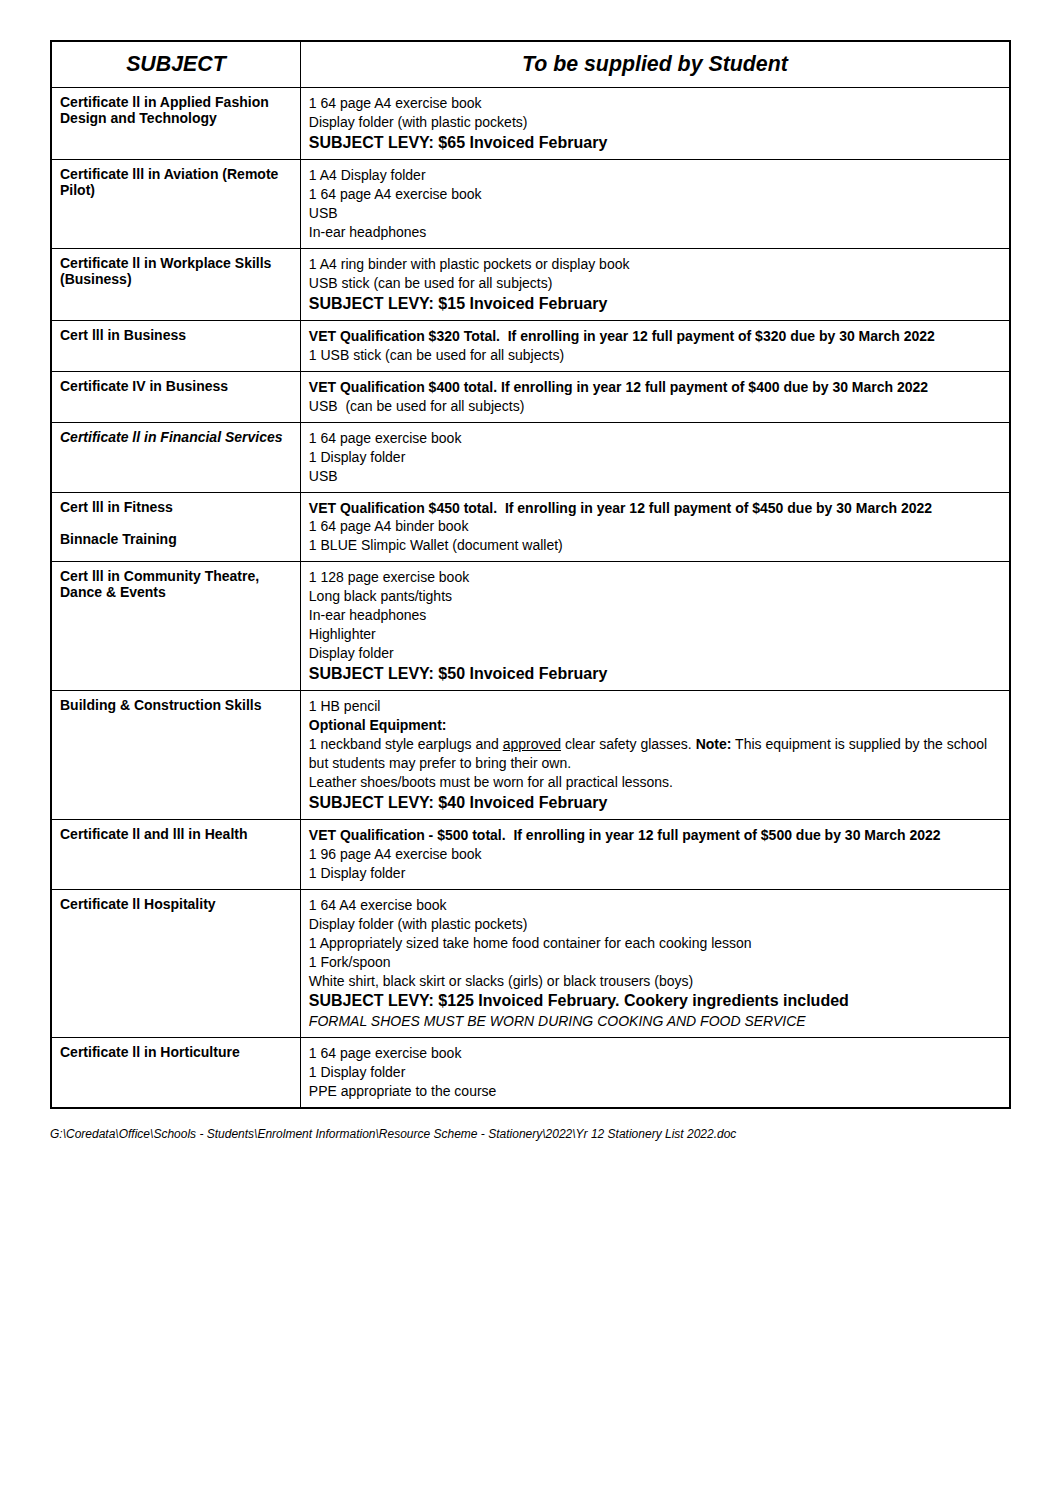| SUBJECT | To be supplied by Student |
| --- | --- |
| Certificate ll in Applied Fashion Design and Technology | 1 64 page A4 exercise book Display folder (with plastic pockets) SUBJECT LEVY: $65 Invoiced February |
| Certificate lll in Aviation (Remote Pilot) | 1 A4 Display folder 1 64 page A4 exercise book USB In-ear headphones |
| Certificate ll in Workplace Skills (Business) | 1 A4 ring binder with plastic pockets or display book USB stick (can be used for all subjects) SUBJECT LEVY: $15 Invoiced February |
| Cert lll in Business | VET Qualification $320 Total. If enrolling in year 12 full payment of $320 due by 30 March 2022 1 USB stick (can be used for all subjects) |
| Certificate IV in Business | VET Qualification $400 total. If enrolling in year 12 full payment of $400 due by 30 March 2022 USB (can be used for all subjects) |
| Certificate ll in Financial Services | 1 64 page exercise book 1 Display folder USB |
| Cert lll in Fitness Binnacle Training | VET Qualification $450 total. If enrolling in year 12 full payment of $450 due by 30 March 2022 1 64 page A4 binder book 1 BLUE Slimpic Wallet (document wallet) |
| Cert lll in Community Theatre, Dance & Events | 1 128 page exercise book Long black pants/tights In-ear headphones Highlighter Display folder SUBJECT LEVY: $50 Invoiced February |
| Building & Construction Skills | 1 HB pencil Optional Equipment: 1 neckband style earplugs and approved clear safety glasses. Note: This equipment is supplied by the school but students may prefer to bring their own. Leather shoes/boots must be worn for all practical lessons. SUBJECT LEVY: $40 Invoiced February |
| Certificate ll and lll in Health | VET Qualification - $500 total. If enrolling in year 12 full payment of $500 due by 30 March 2022 1 96 page A4 exercise book 1 Display folder |
| Certificate ll Hospitality | 1 64 A4 exercise book Display folder (with plastic pockets) 1 Appropriately sized take home food container for each cooking lesson 1 Fork/spoon White shirt, black skirt or slacks (girls) or black trousers (boys) SUBJECT LEVY: $125 Invoiced February. Cookery ingredients included FORMAL SHOES MUST BE WORN DURING COOKING AND FOOD SERVICE |
| Certificate ll in Horticulture | 1 64 page exercise book 1 Display folder PPE appropriate to the course |
G:\Coredata\Office\Schools - Students\Enrolment Information\Resource Scheme - Stationery\2022\Yr 12 Stationery List 2022.doc